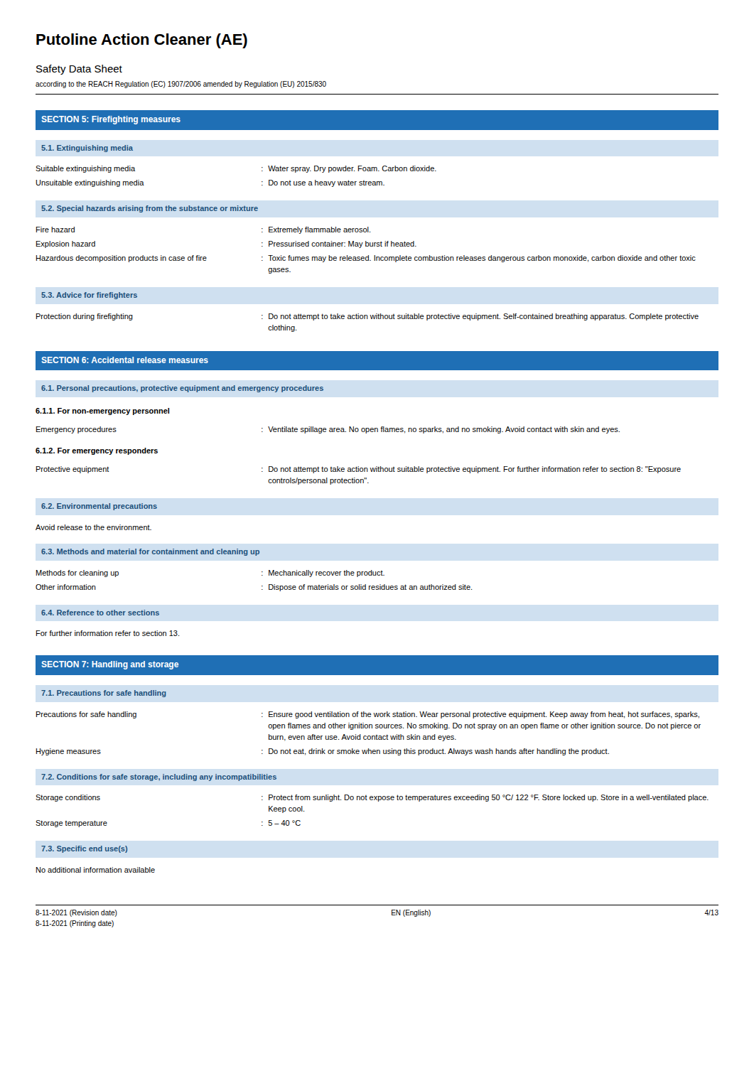Putoline Action Cleaner (AE)
Safety Data Sheet
according to the REACH Regulation (EC) 1907/2006 amended by Regulation (EU) 2015/830
SECTION 5: Firefighting measures
5.1. Extinguishing media
| Suitable extinguishing media | : | Water spray. Dry powder. Foam. Carbon dioxide. |
| Unsuitable extinguishing media | : | Do not use a heavy water stream. |
5.2. Special hazards arising from the substance or mixture
| Fire hazard | : | Extremely flammable aerosol. |
| Explosion hazard | : | Pressurised container: May burst if heated. |
| Hazardous decomposition products in case of fire | : | Toxic fumes may be released. Incomplete combustion releases dangerous carbon monoxide, carbon dioxide and other toxic gases. |
5.3. Advice for firefighters
| Protection during firefighting | : | Do not attempt to take action without suitable protective equipment. Self-contained breathing apparatus. Complete protective clothing. |
SECTION 6: Accidental release measures
6.1. Personal precautions, protective equipment and emergency procedures
6.1.1. For non-emergency personnel
| Emergency procedures | : | Ventilate spillage area. No open flames, no sparks, and no smoking. Avoid contact with skin and eyes. |
6.1.2. For emergency responders
| Protective equipment | : | Do not attempt to take action without suitable protective equipment. For further information refer to section 8: "Exposure controls/personal protection". |
6.2. Environmental precautions
Avoid release to the environment.
6.3. Methods and material for containment and cleaning up
| Methods for cleaning up | : | Mechanically recover the product. |
| Other information | : | Dispose of materials or solid residues at an authorized site. |
6.4. Reference to other sections
For further information refer to section 13.
SECTION 7: Handling and storage
7.1. Precautions for safe handling
| Precautions for safe handling | : | Ensure good ventilation of the work station. Wear personal protective equipment. Keep away from heat, hot surfaces, sparks, open flames and other ignition sources. No smoking. Do not spray on an open flame or other ignition source. Do not pierce or burn, even after use. Avoid contact with skin and eyes. |
| Hygiene measures | : | Do not eat, drink or smoke when using this product. Always wash hands after handling the product. |
7.2. Conditions for safe storage, including any incompatibilities
| Storage conditions | : | Protect from sunlight. Do not expose to temperatures exceeding 50 °C/ 122 °F. Store locked up. Store in a well-ventilated place. Keep cool. |
| Storage temperature | : | 5 – 40 °C |
7.3. Specific end use(s)
No additional information available
8-11-2021 (Revision date)
8-11-2021 (Printing date)
EN (English)
4/13